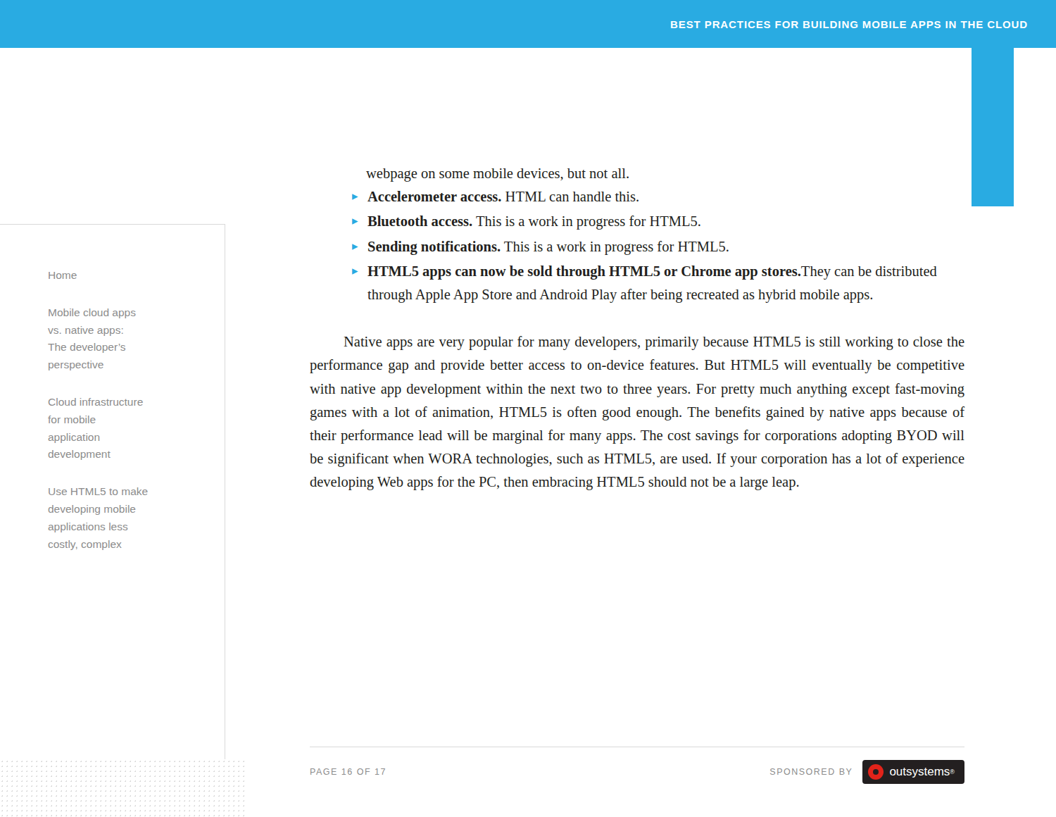Best Practices for Building Mobile Apps in the Cloud
Home
Mobile cloud apps
vs. native apps:
The developer’s
perspective
Cloud infrastructure
for mobile
application
development
Use HTML5 to make
developing mobile
applications less
costly, complex
webpage on some mobile devices, but not all.
Accelerometer access. HTML can handle this.
Bluetooth access. This is a work in progress for HTML5.
Sending notifications. This is a work in progress for HTML5.
HTML5 apps can now be sold through HTML5 or Chrome app stores. They can be distributed through Apple App Store and Android Play after being recreated as hybrid mobile apps.
Native apps are very popular for many developers, primarily because HTML5 is still working to close the performance gap and provide better access to on-device features. But HTML5 will eventually be competitive with native app development within the next two to three years. For pretty much anything except fast-moving games with a lot of animation, HTML5 is often good enough. The benefits gained by native apps because of their performance lead will be marginal for many apps. The cost savings for corporations adopting BYOD will be significant when WORA technologies, such as HTML5, are used. If your corporation has a lot of experience developing Web apps for the PC, then embracing HTML5 should not be a large leap.
Page 16 of 17 Sponsored by outsystems®